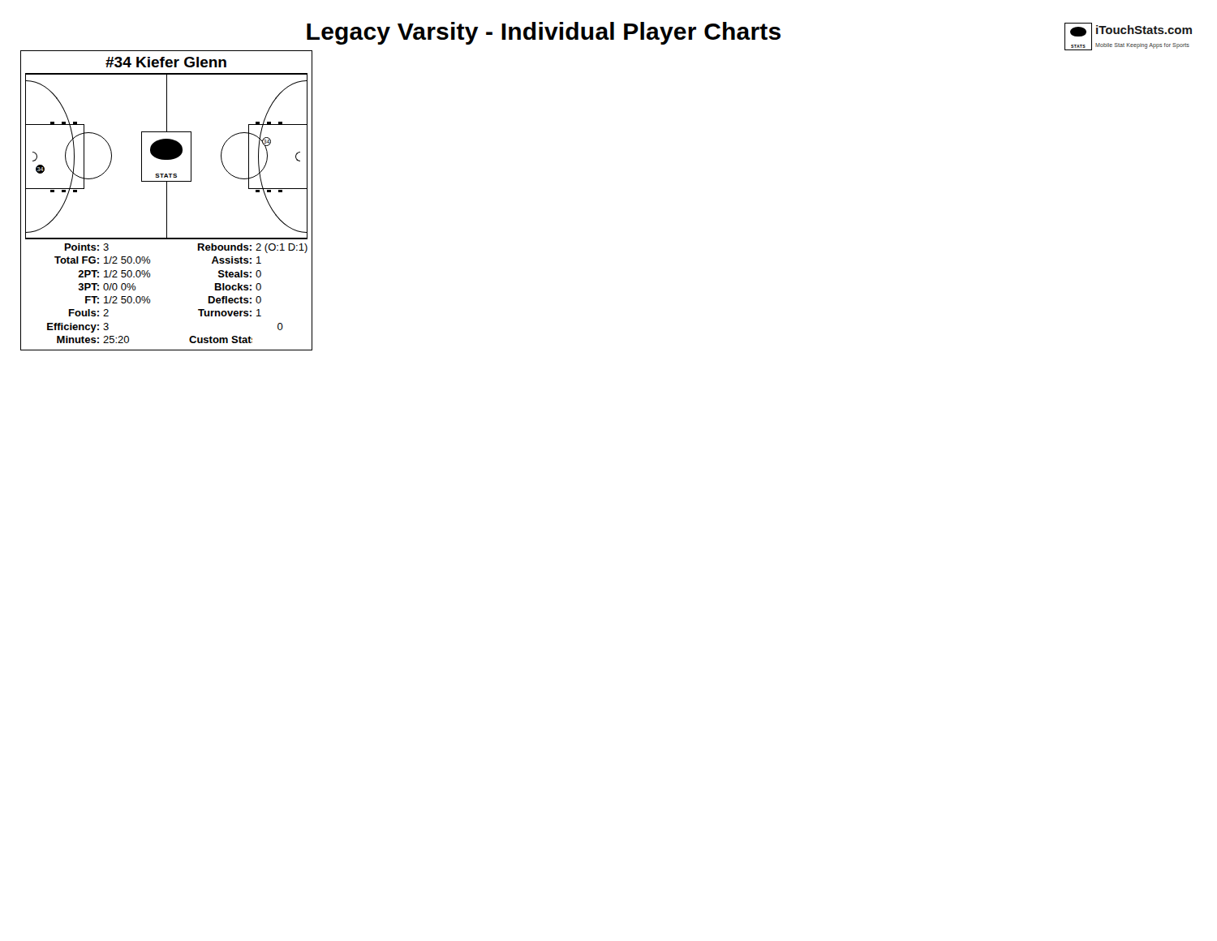Legacy Varsity - Individual Player Charts
iTouchStats.com
Mobile Stat Keeping Apps for Sports
#34 Kiefer Glenn
34
34
| Points: | 3 | Rebounds: | 2 (O:1 D:1) |
| Total FG: | 1/2 50.0% | Assists: | 1 |
| 2PT: | 1/2 50.0% | Steals: | 0 |
| 3PT: | 0/0 0% | Blocks: | 0 |
| FT: | 1/2 50.0% | Deflects: | 0 |
| Fouls: | 2 | Turnovers: | 1 |
| Efficiency: | 3 | | 0 |
| Minutes: | 25:20 | Custom Stats: | |